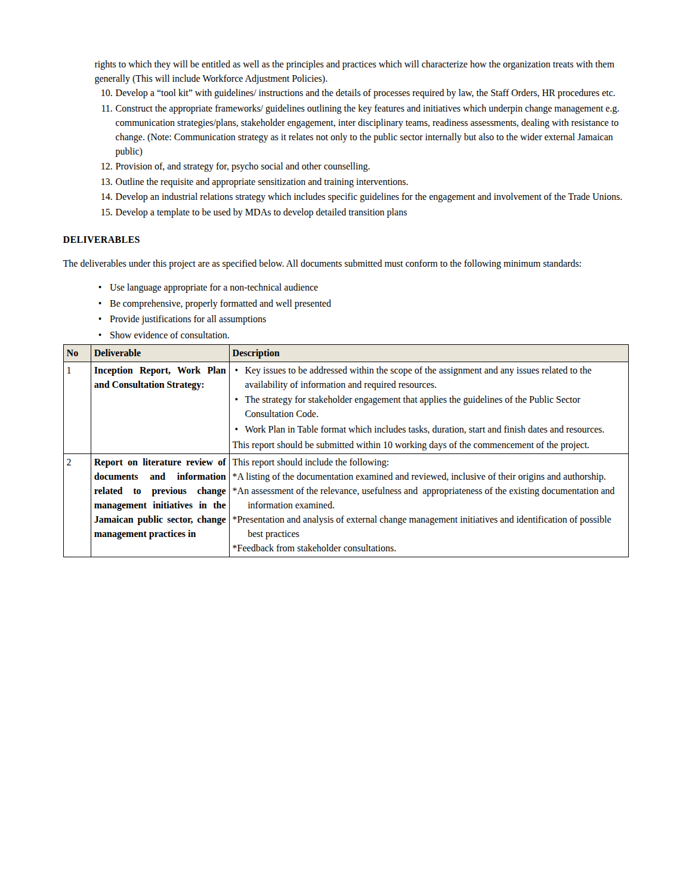rights to which they will be entitled as well as the principles and practices which will characterize how the organization treats with them generally (This will include Workforce Adjustment Policies).
10. Develop a “tool kit” with guidelines/ instructions and the details of processes required by law, the Staff Orders, HR procedures etc.
11. Construct the appropriate frameworks/ guidelines outlining the key features and initiatives which underpin change management e.g. communication strategies/plans, stakeholder engagement, inter disciplinary teams, readiness assessments, dealing with resistance to change. (Note: Communication strategy as it relates not only to the public sector internally but also to the wider external Jamaican public)
12. Provision of, and strategy for, psycho social and other counselling.
13. Outline the requisite and appropriate sensitization and training interventions.
14. Develop an industrial relations strategy which includes specific guidelines for the engagement and involvement of the Trade Unions.
15. Develop a template to be used by MDAs to develop detailed transition plans
DELIVERABLES
The deliverables under this project are as specified below. All documents submitted must conform to the following minimum standards:
Use language appropriate for a non-technical audience
Be comprehensive, properly formatted and well presented
Provide justifications for all assumptions
Show evidence of consultation.
| No | Deliverable | Description |
| --- | --- | --- |
| 1 | Inception Report, Work Plan and Consultation Strategy: | Key issues to be addressed within the scope of the assignment and any issues related to the availability of information and required resources. The strategy for stakeholder engagement that applies the guidelines of the Public Sector Consultation Code. Work Plan in Table format which includes tasks, duration, start and finish dates and resources. This report should be submitted within 10 working days of the commencement of the project. |
| 2 | Report on literature review of documents and information related to previous change management initiatives in the Jamaican public sector, change management practices in | This report should include the following: *A listing of the documentation examined and reviewed, inclusive of their origins and authorship. *An assessment of the relevance, usefulness and appropriateness of the existing documentation and information examined. *Presentation and analysis of external change management initiatives and identification of possible best practices *Feedback from stakeholder consultations. |